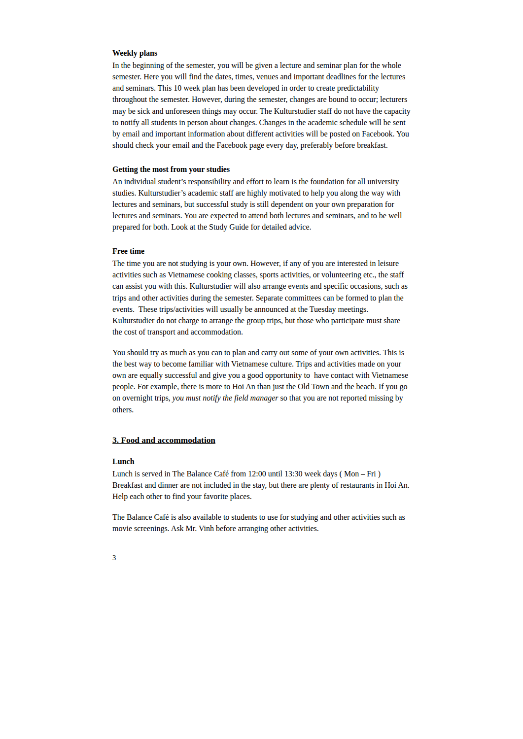Weekly plans
In the beginning of the semester, you will be given a lecture and seminar plan for the whole semester. Here you will find the dates, times, venues and important deadlines for the lectures and seminars. This 10 week plan has been developed in order to create predictability throughout the semester. However, during the semester, changes are bound to occur; lecturers may be sick and unforeseen things may occur. The Kulturstudier staff do not have the capacity to notify all students in person about changes. Changes in the academic schedule will be sent by email and important information about different activities will be posted on Facebook. You should check your email and the Facebook page every day, preferably before breakfast.
Getting the most from your studies
An individual student’s responsibility and effort to learn is the foundation for all university studies. Kulturstudier’s academic staff are highly motivated to help you along the way with lectures and seminars, but successful study is still dependent on your own preparation for lectures and seminars. You are expected to attend both lectures and seminars, and to be well prepared for both. Look at the Study Guide for detailed advice.
Free time
The time you are not studying is your own. However, if any of you are interested in leisure activities such as Vietnamese cooking classes, sports activities, or volunteering etc., the staff can assist you with this. Kulturstudier will also arrange events and specific occasions, such as trips and other activities during the semester. Separate committees can be formed to plan the events. These trips/activities will usually be announced at the Tuesday meetings. Kulturstudier do not charge to arrange the group trips, but those who participate must share the cost of transport and accommodation.
You should try as much as you can to plan and carry out some of your own activities. This is the best way to become familiar with Vietnamese culture. Trips and activities made on your own are equally successful and give you a good opportunity to have contact with Vietnamese people. For example, there is more to Hoi An than just the Old Town and the beach. If you go on overnight trips, you must notify the field manager so that you are not reported missing by others.
3. Food and accommodation
Lunch
Lunch is served in The Balance Café from 12:00 until 13:30 week days ( Mon – Fri )
Breakfast and dinner are not included in the stay, but there are plenty of restaurants in Hoi An. Help each other to find your favorite places.
The Balance Café is also available to students to use for studying and other activities such as movie screenings. Ask Mr. Vinh before arranging other activities.
3